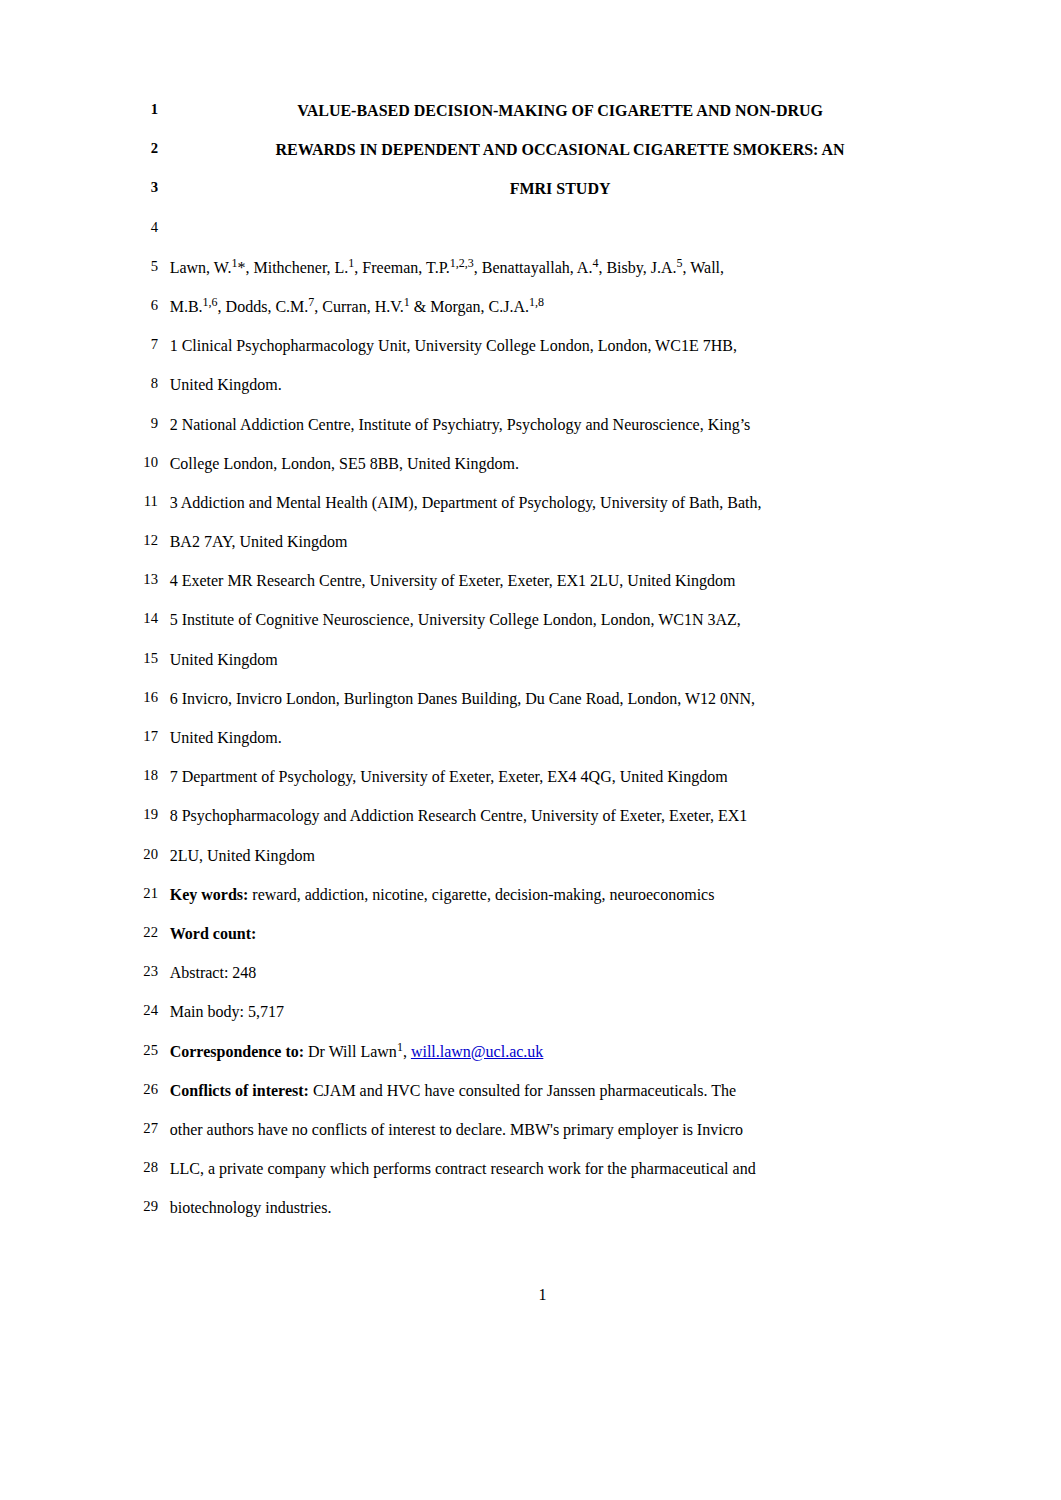Value-Based Decision-Making of Cigarette and Non-Drug
Rewards in Dependent and Occasional Cigarette Smokers: An
fMRI Study
Lawn, W.1*, Mithchener, L.1, Freeman, T.P.1,2,3, Benattayallah, A.4, Bisby, J.A.5, Wall,
M.B.1,6, Dodds, C.M.7, Curran, H.V.1 & Morgan, C.J.A.1,8
1 Clinical Psychopharmacology Unit, University College London, London, WC1E 7HB,
United Kingdom.
2 National Addiction Centre, Institute of Psychiatry, Psychology and Neuroscience, King’s
College London, London, SE5 8BB, United Kingdom.
3 Addiction and Mental Health (AIM), Department of Psychology, University of Bath, Bath,
BA2 7AY, United Kingdom
4 Exeter MR Research Centre, University of Exeter, Exeter, EX1 2LU, United Kingdom
5 Institute of Cognitive Neuroscience, University College London, London, WC1N 3AZ,
United Kingdom
6 Invicro, Invicro London, Burlington Danes Building, Du Cane Road, London, W12 0NN,
United Kingdom.
7 Department of Psychology, University of Exeter, Exeter, EX4 4QG, United Kingdom
8 Psychopharmacology and Addiction Research Centre, University of Exeter, Exeter, EX1
2LU, United Kingdom
Key words: reward, addiction, nicotine, cigarette, decision-making, neuroeconomics
Word count:
Abstract: 248
Main body: 5,717
Correspondence to: Dr Will Lawn1, will.lawn@ucl.ac.uk
Conflicts of interest: CJAM and HVC have consulted for Janssen pharmaceuticals. The
other authors have no conflicts of interest to declare. MBW's primary employer is Invicro
LLC, a private company which performs contract research work for the pharmaceutical and
biotechnology industries.
1